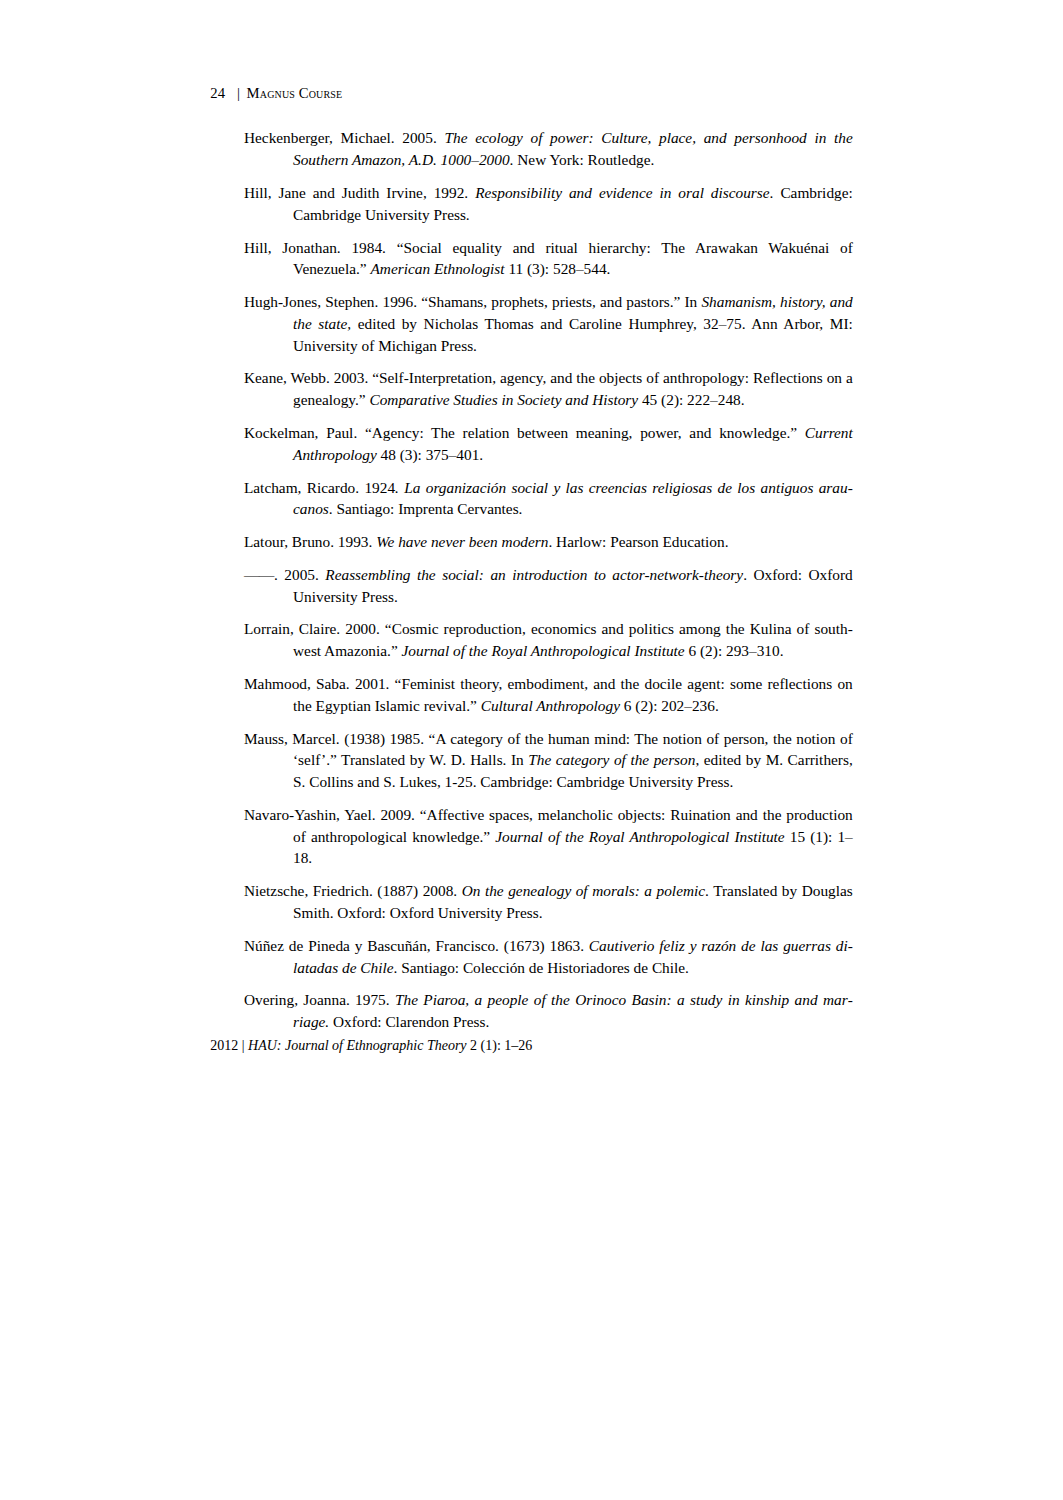24|Magnus Course
Heckenberger, Michael. 2005. The ecology of power: Culture, place, and personhood in the Southern Amazon, A.D. 1000–2000. New York: Routledge.
Hill, Jane and Judith Irvine, 1992. Responsibility and evidence in oral discourse. Cambridge: Cambridge University Press.
Hill, Jonathan. 1984. “Social equality and ritual hierarchy: The Arawakan Wakuénai of Venezuela.” American Ethnologist 11 (3): 528–544.
Hugh-Jones, Stephen. 1996. “Shamans, prophets, priests, and pastors.” In Shamanism, history, and the state, edited by Nicholas Thomas and Caroline Humphrey, 32–75. Ann Arbor, MI: University of Michigan Press.
Keane, Webb. 2003. “Self-Interpretation, agency, and the objects of anthropology: Reflections on a genealogy.” Comparative Studies in Society and History 45 (2): 222–248.
Kockelman, Paul. “Agency: The relation between meaning, power, and knowledge.” Current Anthropology 48 (3): 375–401.
Latcham, Ricardo. 1924. La organización social y las creencias religiosas de los antiguos araucanos. Santiago: Imprenta Cervantes.
Latour, Bruno. 1993. We have never been modern. Harlow: Pearson Education.
——. 2005. Reassembling the social: an introduction to actor-network-theory. Oxford: Oxford University Press.
Lorrain, Claire. 2000. “Cosmic reproduction, economics and politics among the Kulina of southwest Amazonia.” Journal of the Royal Anthropological Institute 6 (2): 293–310.
Mahmood, Saba. 2001. “Feminist theory, embodiment, and the docile agent: some reflections on the Egyptian Islamic revival.” Cultural Anthropology 6 (2): 202–236.
Mauss, Marcel. (1938) 1985. “A category of the human mind: The notion of person, the notion of ‘self’.” Translated by W. D. Halls. In The category of the person, edited by M. Carrithers, S. Collins and S. Lukes, 1-25. Cambridge: Cambridge University Press.
Navaro-Yashin, Yael. 2009. “Affective spaces, melancholic objects: Ruination and the production of anthropological knowledge.” Journal of the Royal Anthropological Institute 15 (1): 1–18.
Nietzsche, Friedrich. (1887) 2008. On the genealogy of morals: a polemic. Translated by Douglas Smith. Oxford: Oxford University Press.
Núñez de Pineda y Bascuñán, Francisco. (1673) 1863. Cautiverio feliz y razón de las guerras dilatadas de Chile. Santiago: Colección de Historiadores de Chile.
Overing, Joanna. 1975. The Piaroa, a people of the Orinoco Basin: a study in kinship and marriage. Oxford: Clarendon Press.
2012 | HAU: Journal of Ethnographic Theory 2 (1): 1–26